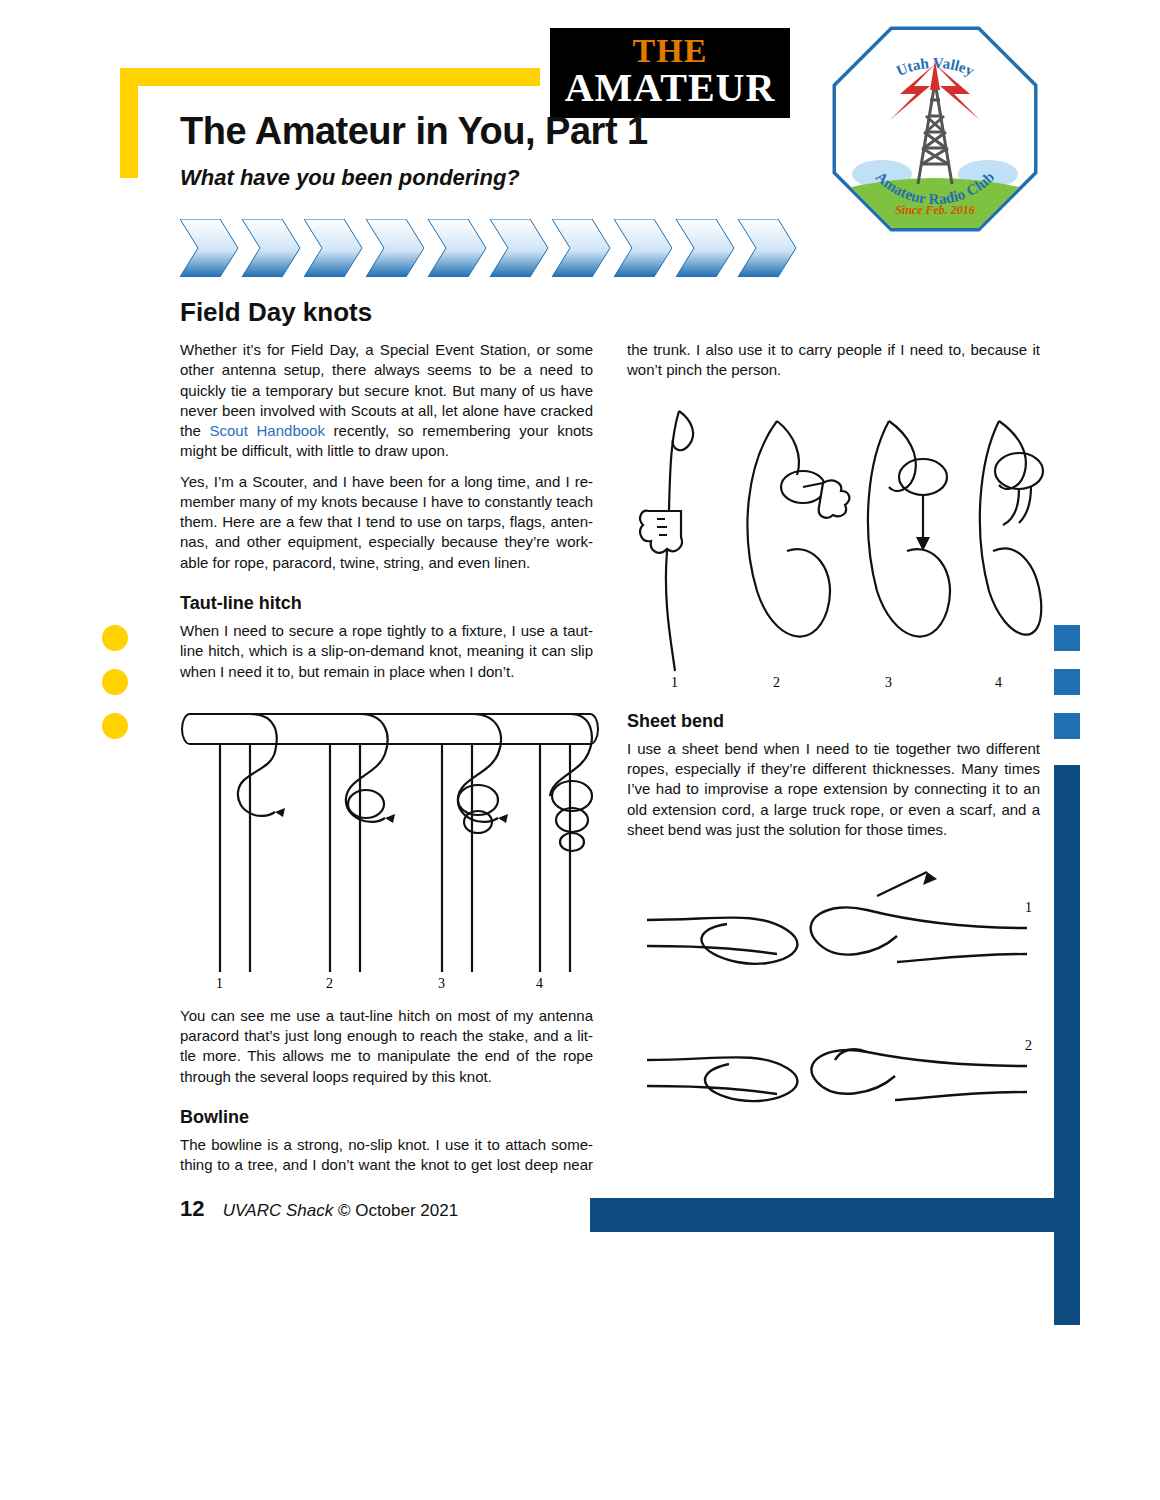THE
AMATEUR
Utah Valley Amateur Radio Club Since Feb. 2016
The Amateur in You, Part 1
What have you been pondering?
Field Day knots
Whether it’s for Field Day, a Special Event Station, or some other antenna setup, there always seems to be a need to quickly tie a temporary but secure knot. But many of us have never been involved with Scouts at all, let alone have cracked the Scout Handbook recently, so remembering your knots might be difficult, with little to draw upon.
Yes, I’m a Scouter, and I have been for a long time, and I remember many of my knots because I have to constantly teach them. Here are a few that I tend to use on tarps, flags, antennas, and other equipment, especially because they’re workable for rope, paracord, twine, string, and even linen.
Taut-line hitch
When I need to secure a rope tightly to a fixture, I use a taut-line hitch, which is a slip-on-demand knot, meaning it can slip when I need it to, but remain in place when I don’t.
1 2 3 4
You can see me use a taut-line hitch on most of my antenna paracord that’s just long enough to reach the stake, and a little more. This allows me to manipulate the end of the rope through the several loops required by this knot.
Bowline
The bowline is a strong, no-slip knot. I use it to attach something to a tree, and I don’t want the knot to get lost deep near the trunk. I also use it to carry people if I need to, because it won’t pinch the person.
1 2 3 4
Sheet bend
I use a sheet bend when I need to tie together two different ropes, especially if they’re different thicknesses. Many times I’ve had to improvise a rope extension by connecting it to an old extension cord, a large truck rope, or even a scarf, and a sheet bend was just the solution for those times.
1 2
12 UVARC Shack © October 2021